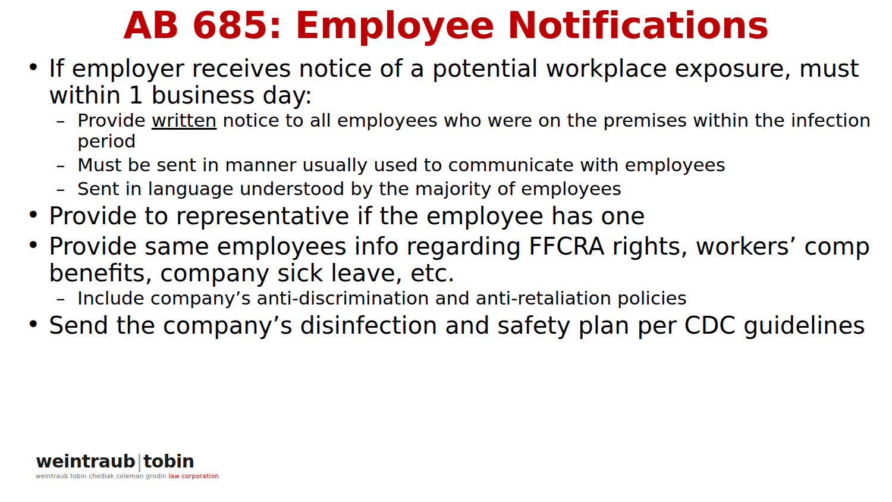AB 685: Employee Notifications
If employer receives notice of a potential workplace exposure, must within 1 business day:
Provide written notice to all employees who were on the premises within the infection period
Must be sent in manner usually used to communicate with employees
Sent in language understood by the majority of employees
Provide to representative if the employee has one
Provide same employees info regarding FFCRA rights, workers’ comp benefits, company sick leave, etc.
Include company’s anti-discrimination and anti-retaliation policies
Send the company’s disinfection and safety plan per CDC guidelines
weintraub|tobin
weintraub tobin chediak coleman grodin law corporation